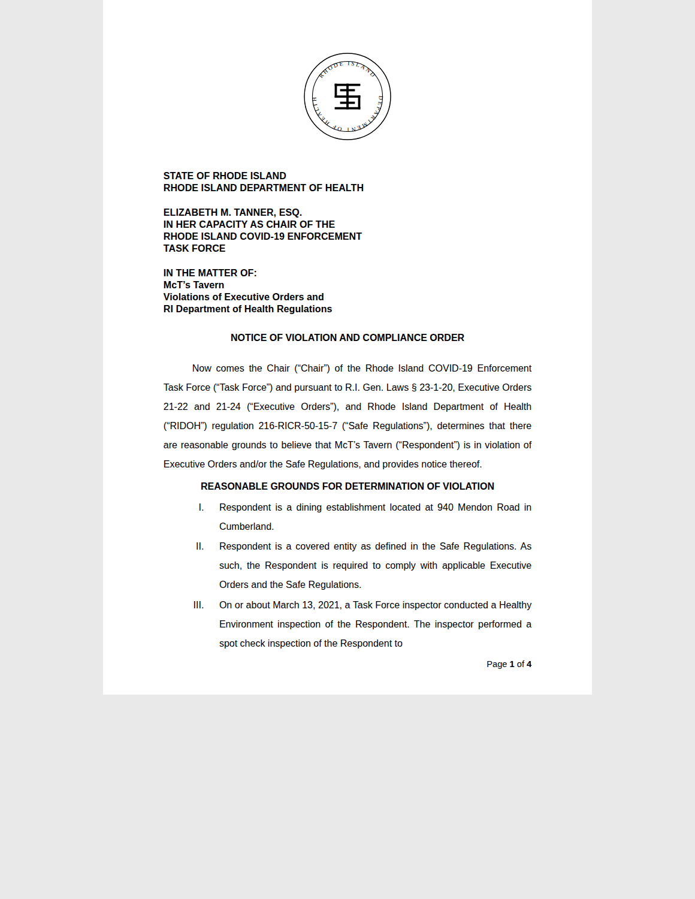RHODE ISLAND DEPARTMENT OF HEALTH
STATE OF RHODE ISLAND
RHODE ISLAND DEPARTMENT OF HEALTH
ELIZABETH M. TANNER, ESQ.
IN HER CAPACITY AS CHAIR OF THE
RHODE ISLAND COVID-19 ENFORCEMENT
TASK FORCE
IN THE MATTER OF:
McT’s Tavern
Violations of Executive Orders and
RI Department of Health Regulations
NOTICE OF VIOLATION AND COMPLIANCE ORDER
Now comes the Chair (“Chair”) of the Rhode Island COVID-19 Enforcement Task Force (“Task Force”) and pursuant to R.I. Gen. Laws § 23-1-20, Executive Orders 21-22 and 21-24 (“Executive Orders”), and Rhode Island Department of Health (“RIDOH”) regulation 216-RICR-50-15-7 (“Safe Regulations”), determines that there are reasonable grounds to believe that McT’s Tavern (“Respondent”) is in violation of Executive Orders and/or the Safe Regulations, and provides notice thereof.
REASONABLE GROUNDS FOR DETERMINATION OF VIOLATION
Respondent is a dining establishment located at 940 Mendon Road in Cumberland.
Respondent is a covered entity as defined in the Safe Regulations. As such, the Respondent is required to comply with applicable Executive Orders and the Safe Regulations.
On or about March 13, 2021, a Task Force inspector conducted a Healthy Environment inspection of the Respondent. The inspector performed a spot check inspection of the Respondent to
Page 1 of 4